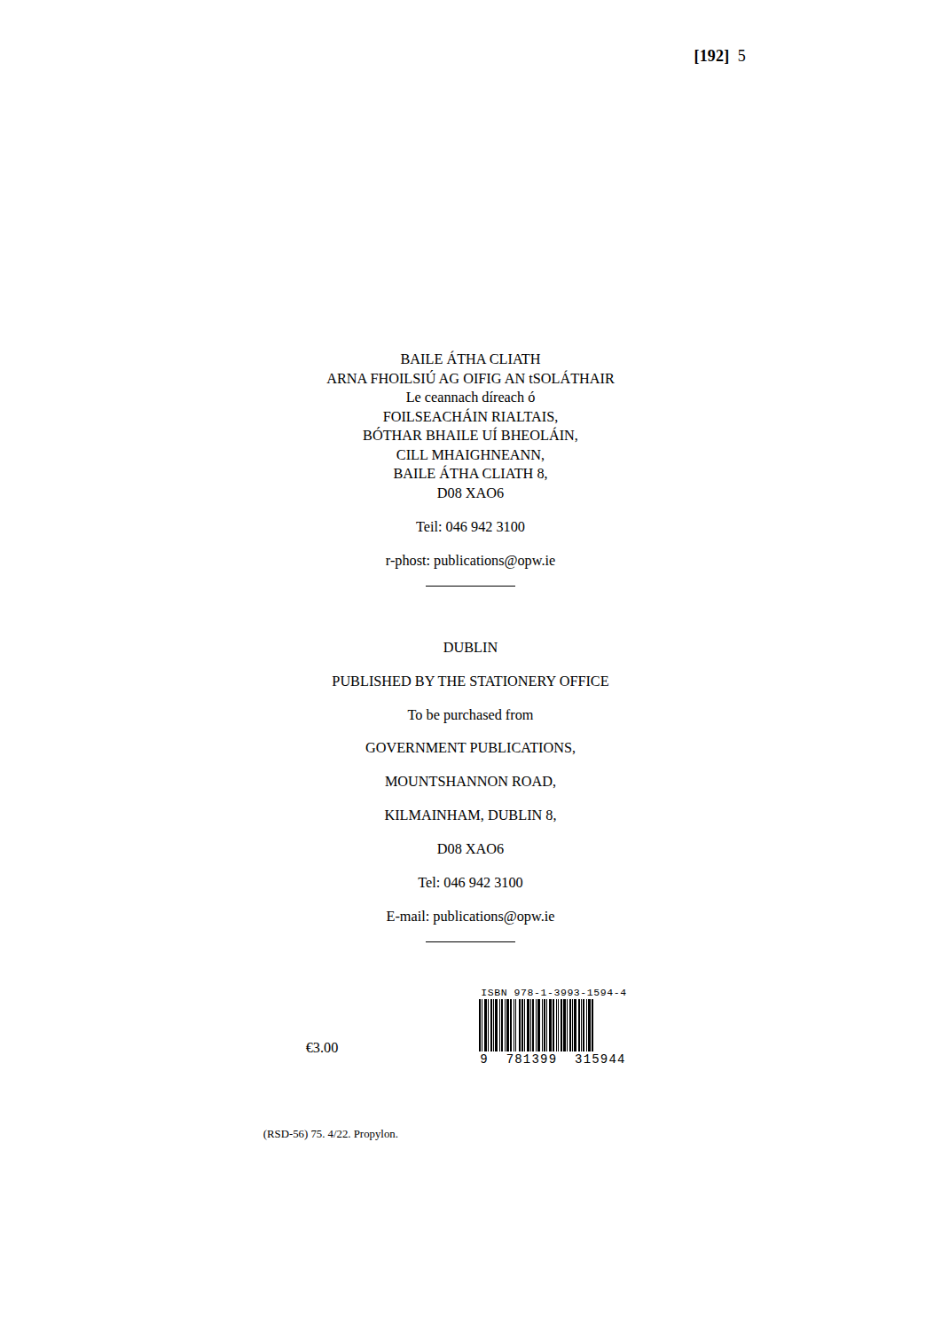[192] 5
BAILE ÁTHA CLIATH
ARNA FHOILSIÚ AG OIFIG AN tSOLÁTHAIR
Le ceannach díreach ó
FOILSEACHÁIN RIALTAIS,
BÓTHAR BHAILE UÍ BHEOLÁIN,
CILL MHAIGHNEANN,
BAILE ÁTHA CLIATH 8,
D08 XAO6
Teil: 046 942 3100
r-phost: publications@opw.ie
DUBLIN
PUBLISHED BY THE STATIONERY OFFICE
To be purchased from
GOVERNMENT PUBLICATIONS,
MOUNTSHANNON ROAD,
KILMAINHAM, DUBLIN 8,
D08 XAO6
Tel: 046 942 3100
E-mail: publications@opw.ie
€3.00
ISBN 978-1-3993-1594-4
9781399315944
(RSD-56) 75. 4/22. Propylon.